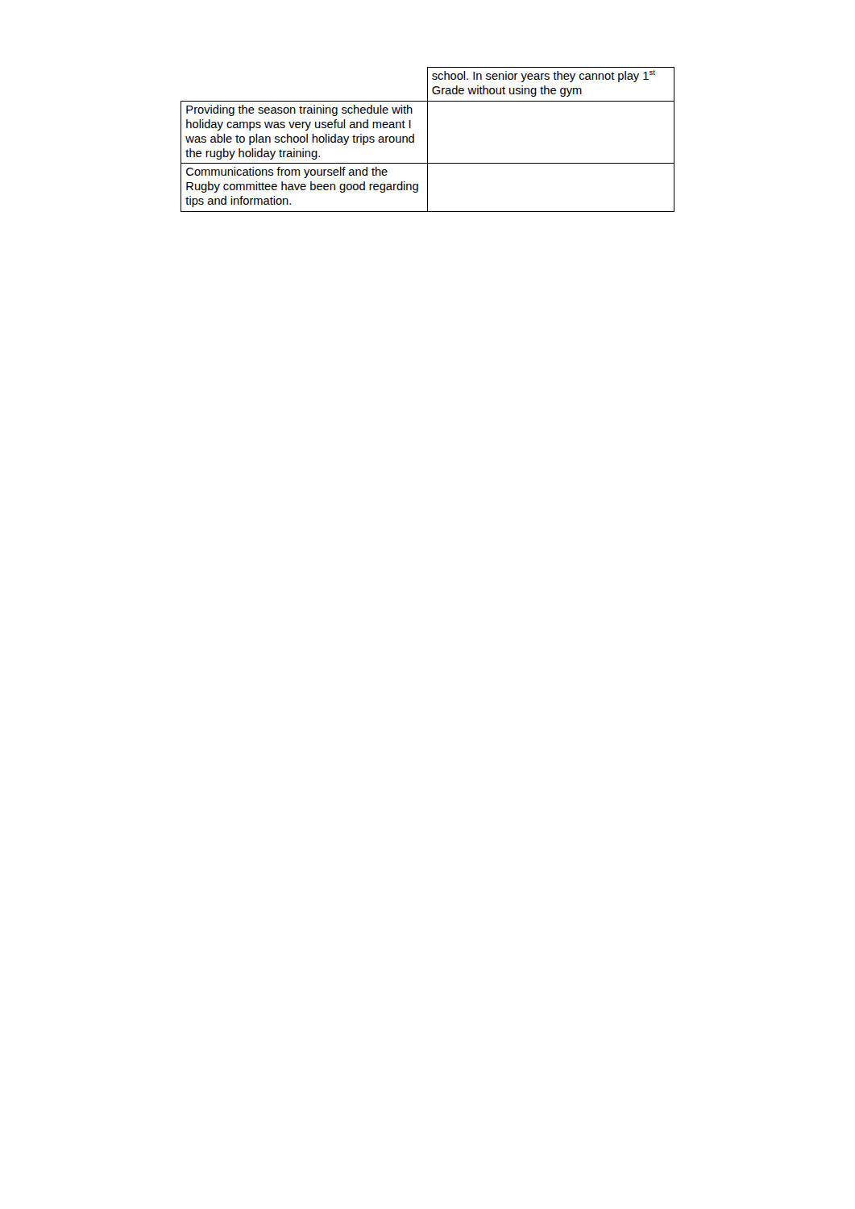| | school. In senior years they cannot play 1 st Grade without using the gym |
| Providing the season training schedule with holiday camps was very useful and meant I was able to plan school holiday trips around the rugby holiday training. | |
| Communications from yourself and the Rugby committee have been good regarding tips and information. | |